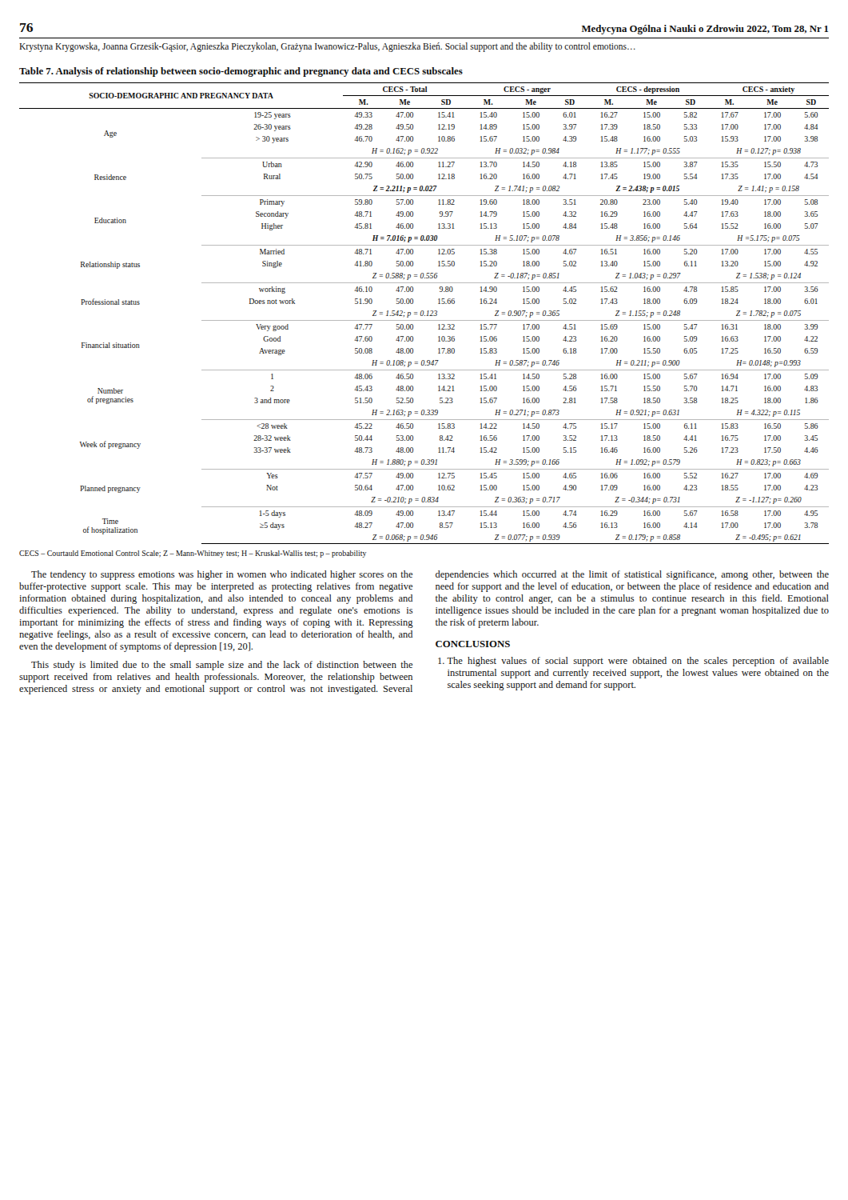76 Medycyna Ogólna i Nauki o Zdrowiu 2022, Tom 28, Nr 1
Krystyna Krygowska, Joanna Grzesik-Gąsior, Agnieszka Pieczykolan, Grażyna Iwanowicz-Palus, Agnieszka Bień. Social support and the ability to control emotions…
Table 7. Analysis of relationship between socio-demographic and pregnancy data and CECS subscales
| SOCIO-DEMOGRAPHIC AND PREGNANCY DATA | CECS - Total | CECS - anger | CECS - depression | CECS - anxiety |
| --- | --- | --- | --- | --- |
| M. | Me | SD | M. | Me | SD | M. | Me | SD | M. | Me | SD |
| Age | 19-25 years | 49.33 | 47.00 | 15.41 | 15.40 | 15.00 | 6.01 | 16.27 | 15.00 | 5.82 | 17.67 | 17.00 | 5.60 |
| 26-30 years | 49.28 | 49.50 | 12.19 | 14.89 | 15.00 | 3.97 | 17.39 | 18.50 | 5.33 | 17.00 | 17.00 | 4.84 |
| > 30 years | 46.70 | 47.00 | 10.86 | 15.67 | 15.00 | 4.39 | 15.48 | 16.00 | 5.03 | 15.93 | 17.00 | 3.98 |
| | H = 0.162; p = 0.922 | H = 0.032; p= 0.984 | H = 1.177; p= 0.555 | H = 0.127; p= 0.938 |
| Residence | Urban | 42.90 | 46.00 | 11.27 | 13.70 | 14.50 | 4.18 | 13.85 | 15.00 | 3.87 | 15.35 | 15.50 | 4.73 |
| Rural | 50.75 | 50.00 | 12.18 | 16.20 | 16.00 | 4.71 | 17.45 | 19.00 | 5.54 | 17.35 | 17.00 | 4.54 |
| | Z = 2.211; p = 0.027 | Z = 1.741; p = 0.082 | Z = 2.438; p = 0.015 | Z = 1.41; p = 0.158 |
| Education | Primary | 59.80 | 57.00 | 11.82 | 19.60 | 18.00 | 3.51 | 20.80 | 23.00 | 5.40 | 19.40 | 17.00 | 5.08 |
| Secondary | 48.71 | 49.00 | 9.97 | 14.79 | 15.00 | 4.32 | 16.29 | 16.00 | 4.47 | 17.63 | 18.00 | 3.65 |
| Higher | 45.81 | 46.00 | 13.31 | 15.13 | 15.00 | 4.84 | 15.48 | 16.00 | 5.64 | 15.52 | 16.00 | 5.07 |
| | H = 7.016; p = 0.030 | H = 5.107; p= 0.078 | H = 3.856; p= 0.146 | H =5.175; p= 0.075 |
| Relationship status | Married | 48.71 | 47.00 | 12.05 | 15.38 | 15.00 | 4.67 | 16.51 | 16.00 | 5.20 | 17.00 | 17.00 | 4.55 |
| Single | 41.80 | 50.00 | 15.50 | 15.20 | 18.00 | 5.02 | 13.40 | 15.00 | 6.11 | 13.20 | 15.00 | 4.92 |
| | Z = 0.588; p = 0.556 | Z = -0.187; p= 0.851 | Z = 1.043; p = 0.297 | Z = 1.538; p = 0.124 |
| Professional status | working | 46.10 | 47.00 | 9.80 | 14.90 | 15.00 | 4.45 | 15.62 | 16.00 | 4.78 | 15.85 | 17.00 | 3.56 |
| Does not work | 51.90 | 50.00 | 15.66 | 16.24 | 15.00 | 5.02 | 17.43 | 18.00 | 6.09 | 18.24 | 18.00 | 6.01 |
| | Z = 1.542; p = 0.123 | Z = 0.907; p = 0.365 | Z = 1.155; p = 0.248 | Z = 1.782; p = 0.075 |
| Financial situation | Very good | 47.77 | 50.00 | 12.32 | 15.77 | 17.00 | 4.51 | 15.69 | 15.00 | 5.47 | 16.31 | 18.00 | 3.99 |
| Good | 47.60 | 47.00 | 10.36 | 15.06 | 15.00 | 4.23 | 16.20 | 16.00 | 5.09 | 16.63 | 17.00 | 4.22 |
| Average | 50.08 | 48.00 | 17.80 | 15.83 | 15.00 | 6.18 | 17.00 | 15.50 | 6.05 | 17.25 | 16.50 | 6.59 |
| | H = 0.108; p = 0.947 | H = 0.587; p= 0.746 | H = 0.211; p= 0.900 | H= 0.0148; p=0.993 |
| Number of pregnancies | 1 | 48.06 | 46.50 | 13.32 | 15.41 | 14.50 | 5.28 | 16.00 | 15.00 | 5.67 | 16.94 | 17.00 | 5.09 |
| 2 | 45.43 | 48.00 | 14.21 | 15.00 | 15.00 | 4.56 | 15.71 | 15.50 | 5.70 | 14.71 | 16.00 | 4.83 |
| 3 and more | 51.50 | 52.50 | 5.23 | 15.67 | 16.00 | 2.81 | 17.58 | 18.50 | 3.58 | 18.25 | 18.00 | 1.86 |
| | H = 2.163; p = 0.339 | H = 0.271; p= 0.873 | H = 0.921; p= 0.631 | H = 4.322; p= 0.115 |
| Week of pregnancy | <28 week | 45.22 | 46.50 | 15.83 | 14.22 | 14.50 | 4.75 | 15.17 | 15.00 | 6.11 | 15.83 | 16.50 | 5.86 |
| 28-32 week | 50.44 | 53.00 | 8.42 | 16.56 | 17.00 | 3.52 | 17.13 | 18.50 | 4.41 | 16.75 | 17.00 | 3.45 |
| 33-37 week | 48.73 | 48.00 | 11.74 | 15.42 | 15.00 | 5.15 | 16.46 | 16.00 | 5.26 | 17.23 | 17.50 | 4.46 |
| | H = 1.880; p = 0.391 | H = 3.599; p= 0.166 | H = 1.092; p= 0.579 | H = 0.823; p= 0.663 |
| Planned pregnancy | Yes | 47.57 | 49.00 | 12.75 | 15.45 | 15.00 | 4.65 | 16.06 | 16.00 | 5.52 | 16.27 | 17.00 | 4.69 |
| Not | 50.64 | 47.00 | 10.62 | 15.00 | 15.00 | 4.90 | 17.09 | 16.00 | 4.23 | 18.55 | 17.00 | 4.23 |
| | Z = -0.210; p = 0.834 | Z = 0.363; p = 0.717 | Z = -0.344; p= 0.731 | Z = -1.127; p= 0.260 |
| Time of hospitalization | 1-5 days | 48.09 | 49.00 | 13.47 | 15.44 | 15.00 | 4.74 | 16.29 | 16.00 | 5.67 | 16.58 | 17.00 | 4.95 |
| ≥5 days | 48.27 | 47.00 | 8.57 | 15.13 | 16.00 | 4.56 | 16.13 | 16.00 | 4.14 | 17.00 | 17.00 | 3.78 |
| | Z = 0.068; p = 0.946 | Z = 0.077; p = 0.939 | Z = 0.179; p = 0.858 | Z = -0.495; p= 0.621 |
CECS – Courtauld Emotional Control Scale; Z – Mann-Whitney test; H – Kruskal-Wallis test; p – probability
The tendency to suppress emotions was higher in women who indicated higher scores on the buffer-protective support scale. This may be interpreted as protecting relatives from negative information obtained during hospitalization, and also intended to conceal any problems and difficulties experienced. The ability to understand, express and regulate one's emotions is important for minimizing the effects of stress and finding ways of coping with it. Repressing negative feelings, also as a result of excessive concern, can lead to deterioration of health, and even the development of symptoms of depression [19, 20].
This study is limited due to the small sample size and the lack of distinction between the support received from relatives and health professionals. Moreover, the relationship between experienced stress or anxiety and emotional support or control was not investigated. Several dependencies which occurred at the limit of statistical significance, among other, between the need for support and the level of education, or between the place of residence and education and the ability to control anger, can be a stimulus to continue research in this field. Emotional intelligence issues should be included in the care plan for a pregnant woman hospitalized due to the risk of preterm labour.
CONCLUSIONS
The highest values of social support were obtained on the scales perception of available instrumental support and currently received support, the lowest values were obtained on the scales seeking support and demand for support.